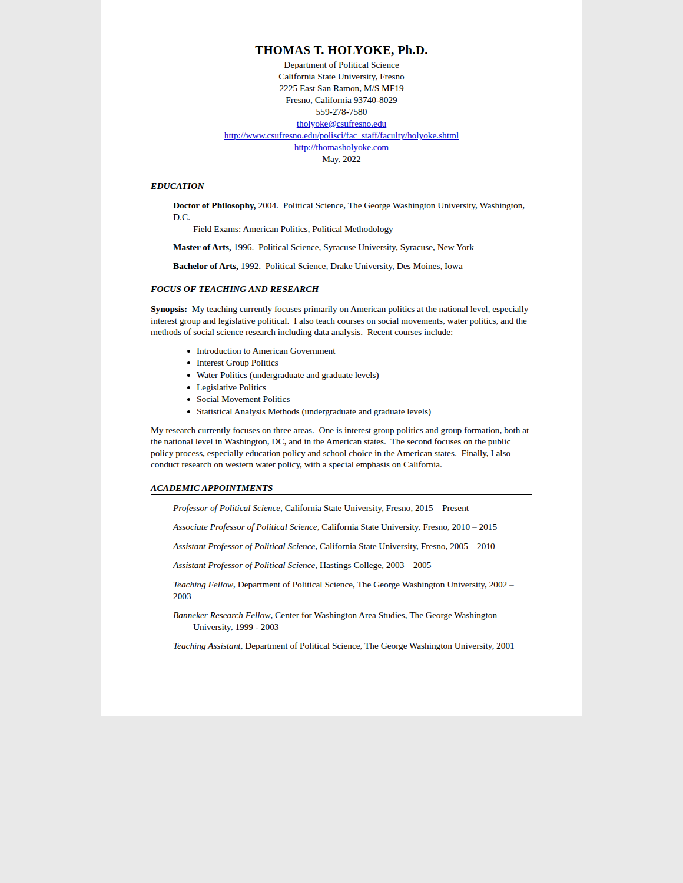THOMAS T. HOLYOKE, Ph.D.
Department of Political Science
California State University, Fresno
2225 East San Ramon, M/S MF19
Fresno, California 93740-8029
559-278-7580
tholyoke@csufresno.edu
http://www.csufresno.edu/polisci/fac_staff/faculty/holyoke.shtml
http://thomasholyoke.com
May, 2022
Education
Doctor of Philosophy, 2004. Political Science, The George Washington University, Washington, D.C. Field Exams: American Politics, Political Methodology
Master of Arts, 1996. Political Science, Syracuse University, Syracuse, New York
Bachelor of Arts, 1992. Political Science, Drake University, Des Moines, Iowa
Focus of Teaching and Research
Synopsis: My teaching currently focuses primarily on American politics at the national level, especially interest group and legislative political. I also teach courses on social movements, water politics, and the methods of social science research including data analysis. Recent courses include:
Introduction to American Government
Interest Group Politics
Water Politics (undergraduate and graduate levels)
Legislative Politics
Social Movement Politics
Statistical Analysis Methods (undergraduate and graduate levels)
My research currently focuses on three areas. One is interest group politics and group formation, both at the national level in Washington, DC, and in the American states. The second focuses on the public policy process, especially education policy and school choice in the American states. Finally, I also conduct research on western water policy, with a special emphasis on California.
Academic Appointments
Professor of Political Science, California State University, Fresno, 2015 – Present
Associate Professor of Political Science, California State University, Fresno, 2010 – 2015
Assistant Professor of Political Science, California State University, Fresno, 2005 – 2010
Assistant Professor of Political Science, Hastings College, 2003 – 2005
Teaching Fellow, Department of Political Science, The George Washington University, 2002 – 2003
Banneker Research Fellow, Center for Washington Area Studies, The George Washington University, 1999 - 2003
Teaching Assistant, Department of Political Science, The George Washington University, 2001